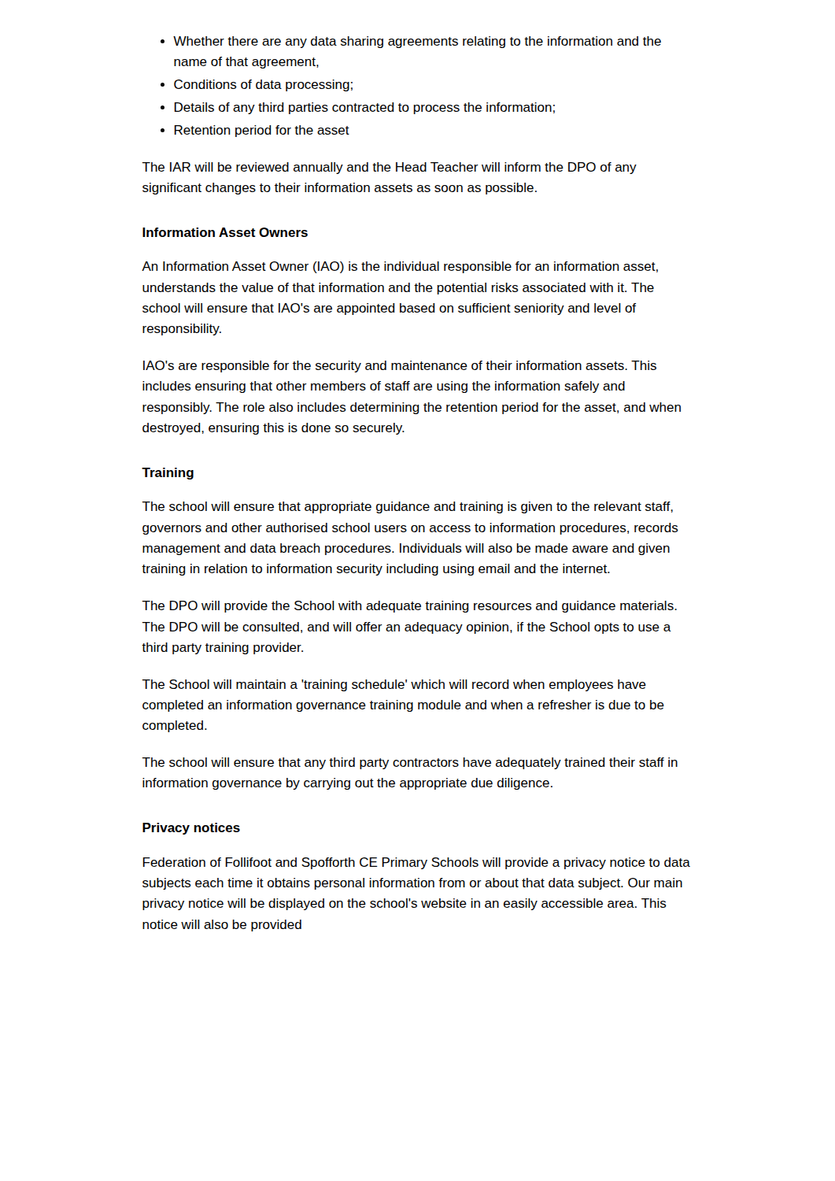Whether there are any data sharing agreements relating to the information and the name of that agreement,
Conditions of data processing;
Details of any third parties contracted to process the information;
Retention period for the asset
The IAR will be reviewed annually and the Head Teacher will inform the DPO of any significant changes to their information assets as soon as possible.
Information Asset Owners
An Information Asset Owner (IAO) is the individual responsible for an information asset, understands the value of that information and the potential risks associated with it. The school will ensure that IAO's are appointed based on sufficient seniority and level of responsibility.
IAO's are responsible for the security and maintenance of their information assets. This includes ensuring that other members of staff are using the information safely and responsibly. The role also includes determining the retention period for the asset, and when destroyed, ensuring this is done so securely.
Training
The school will ensure that appropriate guidance and training is given to the relevant staff, governors and other authorised school users on access to information procedures, records management and data breach procedures. Individuals will also be made aware and given training in relation to information security including using email and the internet.
The DPO will provide the School with adequate training resources and guidance materials. The DPO will be consulted, and will offer an adequacy opinion, if the School opts to use a third party training provider.
The School will maintain a 'training schedule' which will record when employees have completed an information governance training module and when a refresher is due to be completed.
The school will ensure that any third party contractors have adequately trained their staff in information governance by carrying out the appropriate due diligence.
Privacy notices
Federation of Follifoot and Spofforth CE Primary Schools will provide a privacy notice to data subjects each time it obtains personal information from or about that data subject. Our main privacy notice will be displayed on the school's website in an easily accessible area. This notice will also be provided